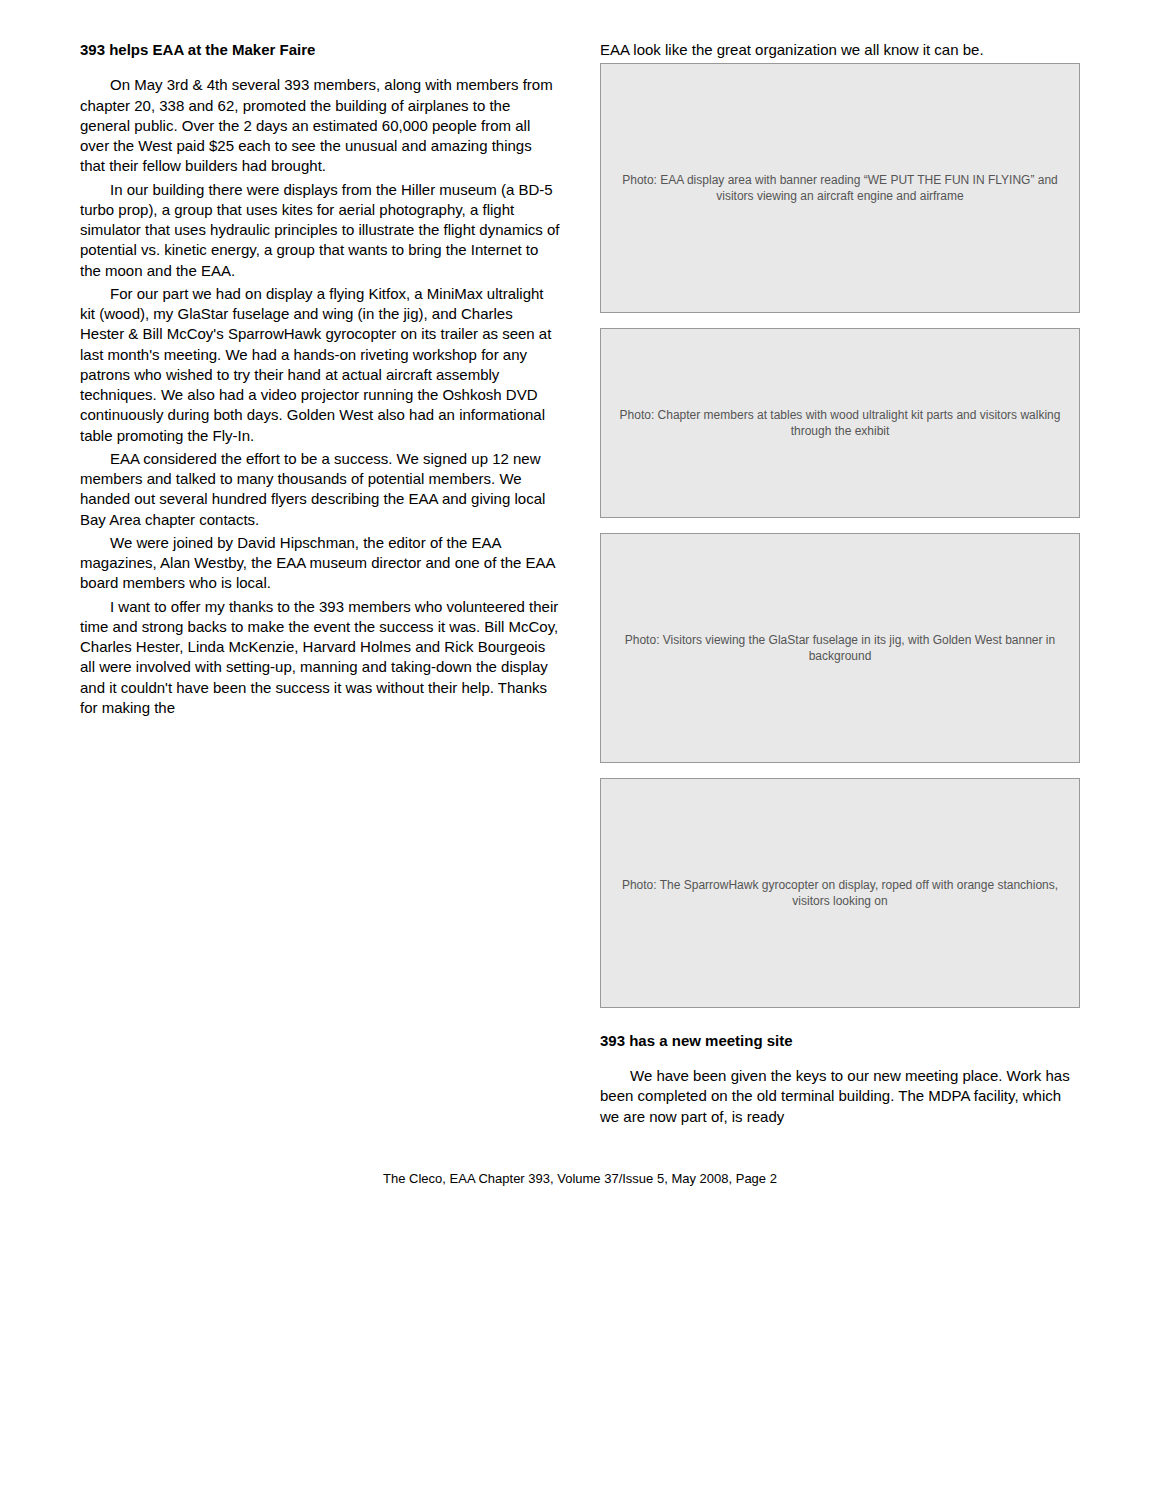393 helps EAA at the Maker Faire
On May 3rd & 4th several 393 members, along with members from chapter 20, 338 and 62, promoted the building of airplanes to the general public. Over the 2 days an estimated 60,000 people from all over the West paid $25 each to see the unusual and amazing things that their fellow builders had brought.
In our building there were displays from the Hiller museum (a BD-5 turbo prop), a group that uses kites for aerial photography, a flight simulator that uses hydraulic principles to illustrate the flight dynamics of potential vs. kinetic energy, a group that wants to bring the Internet to the moon and the EAA.
For our part we had on display a flying Kitfox, a MiniMax ultralight kit (wood), my GlaStar fuselage and wing (in the jig), and Charles Hester & Bill McCoy's SparrowHawk gyrocopter on its trailer as seen at last month's meeting. We had a hands-on riveting workshop for any patrons who wished to try their hand at actual aircraft assembly techniques. We also had a video projector running the Oshkosh DVD continuously during both days. Golden West also had an informational table promoting the Fly-In.
EAA considered the effort to be a success. We signed up 12 new members and talked to many thousands of potential members. We handed out several hundred flyers describing the EAA and giving local Bay Area chapter contacts.
We were joined by David Hipschman, the editor of the EAA magazines, Alan Westby, the EAA museum director and one of the EAA board members who is local.
I want to offer my thanks to the 393 members who volunteered their time and strong backs to make the event the success it was. Bill McCoy, Charles Hester, Linda McKenzie, Harvard Holmes and Rick Bourgeois all were involved with setting-up, manning and taking-down the display and it couldn't have been the success it was without their help. Thanks for making the
EAA look like the great organization we all know it can be.
Photo: EAA display area with banner reading “WE PUT THE FUN IN FLYING” and visitors viewing an aircraft engine and airframe
Photo: Chapter members at tables with wood ultralight kit parts and visitors walking through the exhibit
Photo: Visitors viewing the GlaStar fuselage in its jig, with Golden West banner in background
Photo: The SparrowHawk gyrocopter on display, roped off with orange stanchions, visitors looking on
393 has a new meeting site
We have been given the keys to our new meeting place. Work has been completed on the old terminal building. The MDPA facility, which we are now part of, is ready
The Cleco, EAA Chapter 393, Volume 37/Issue 5, May 2008, Page 2